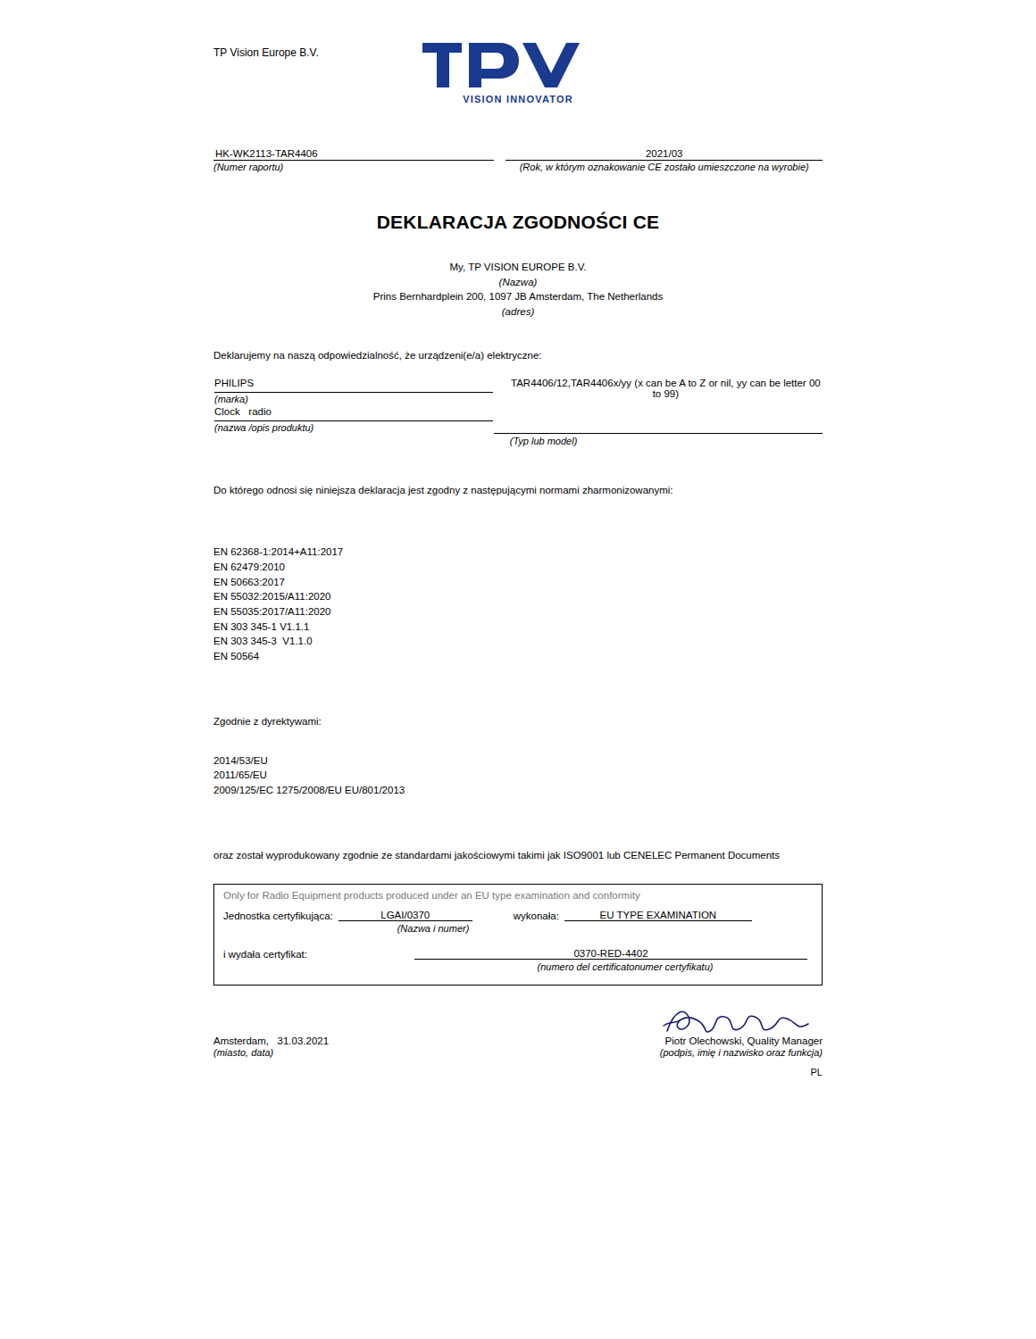TP Vision Europe B.V.
VISION INNOVATOR
HK-WK2113-TAR4406
(Numer raportu)
2021/03
(Rok, w którym oznakowanie CE zostało umieszczone na wyrobie)
DEKLARACJA ZGODNOŚCI CE
My, TP VISION EUROPE B.V.
(Nazwa)
Prins Bernhardplein 200, 1097 JB Amsterdam, The Netherlands
(adres)
Deklarujemy na naszą odpowiedzialność, że urządzeni(e/a) elektryczne:
| PHILIPS (marka) | TAR4406/12,TAR4406x/yy (x can be A to Z or nil, yy can be letter 00 to 99) |
| Clock radio (nazwa /opis produktu) |
| | (Typ lub model) |
Do którego odnosi się niniejsza deklaracja jest zgodny z następującymi normami zharmonizowanymi:
EN 62368-1:2014+A11:2017
EN 62479:2010
EN 50663:2017
EN 55032:2015/A11:2020
EN 55035:2017/A11:2020
EN 303 345-1 V1.1.1
EN 303 345-3 V1.1.0
EN 50564
Zgodnie z dyrektywami:
2014/53/EU
2011/65/EU
2009/125/EC 1275/2008/EU EU/801/2013
oraz został wyprodukowany zgodnie ze standardami jakościowymi takimi jak ISO9001 lub CENELEC Permanent Documents
Only for Radio Equipment products produced under an EU type examination and conformity
Jednostka certyfikująca: LGAI/0370 wykonała: EU TYPE EXAMINATION
(Nazwa i numer)
i wydała certyfikat: 0370-RED-4402
(numero del certificatonumer certyfikatu)
Amsterdam, 31.03.2021
(miasto, data)
Piotr Olechowski, Quality Manager
(podpis, imię i nazwisko oraz funkcja)
PL